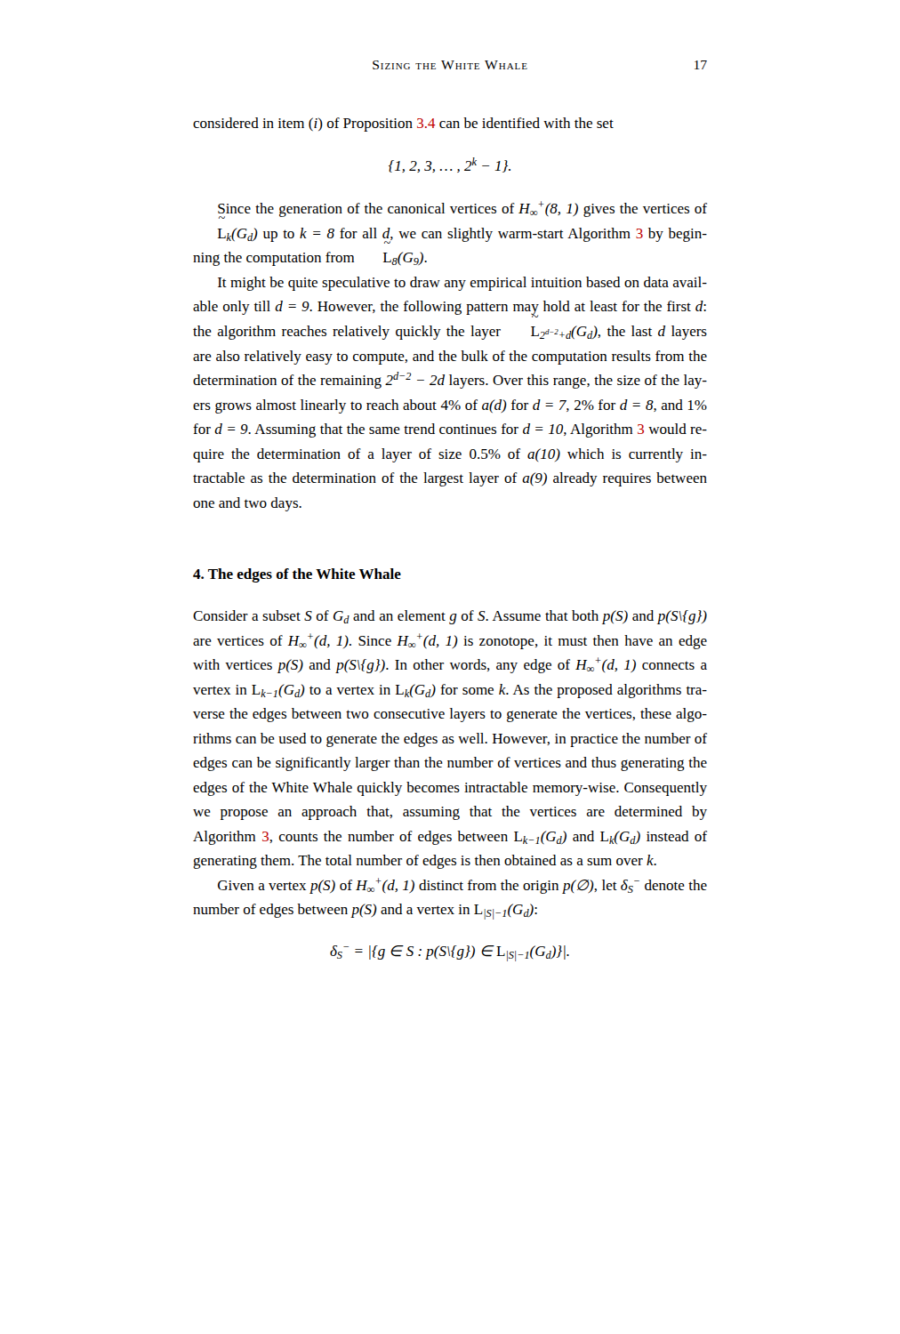Sizing the White Whale 17
considered in item (i) of Proposition 3.4 can be identified with the set
{1, 2, 3, … , 2k − 1}.
Since the generation of the canonical vertices of H∞+(8, 1) gives the vertices of ~L k(Gd) up to k = 8 for all d, we can slightly warm-start Algorithm 3 by beginning the computation from ~L 8(G9).
It might be quite speculative to draw any empirical intuition based on data available only till d = 9. However, the following pattern may hold at least for the first d: the algorithm reaches relatively quickly the layer ~L 2d−2+d(Gd), the last d layers are also relatively easy to compute, and the bulk of the computation results from the determination of the remaining 2d−2 − 2d layers. Over this range, the size of the layers grows almost linearly to reach about 4% of a(d) for d = 7, 2% for d = 8, and 1% for d = 9. Assuming that the same trend continues for d = 10, Algorithm 3 would require the determination of a layer of size 0.5% of a(10) which is currently intractable as the determination of the largest layer of a(9) already requires between one and two days.
4. The edges of the White Whale
Consider a subset S of Gd and an element g of S. Assume that both p(S) and p(S\{g}) are vertices of H∞+(d, 1). Since H∞+(d, 1) is zonotope, it must then have an edge with vertices p(S) and p(S\{g}). In other words, any edge of H∞+(d, 1) connects a vertex in Lk−1(Gd) to a vertex in Lk(Gd) for some k. As the proposed algorithms traverse the edges between two consecutive layers to generate the vertices, these algorithms can be used to generate the edges as well. However, in practice the number of edges can be significantly larger than the number of vertices and thus generating the edges of the White Whale quickly becomes intractable memory-wise. Consequently we propose an approach that, assuming that the vertices are determined by Algorithm 3, counts the number of edges between Lk−1(Gd) and Lk(Gd) instead of generating them. The total number of edges is then obtained as a sum over k.
Given a vertex p(S) of H∞+(d, 1) distinct from the origin p(∅), let δS− denote the number of edges between p(S) and a vertex in L|S|−1(Gd):
δS− = |{g ∈ S : p(S\{g}) ∈ L|S|−1(Gd)}|.